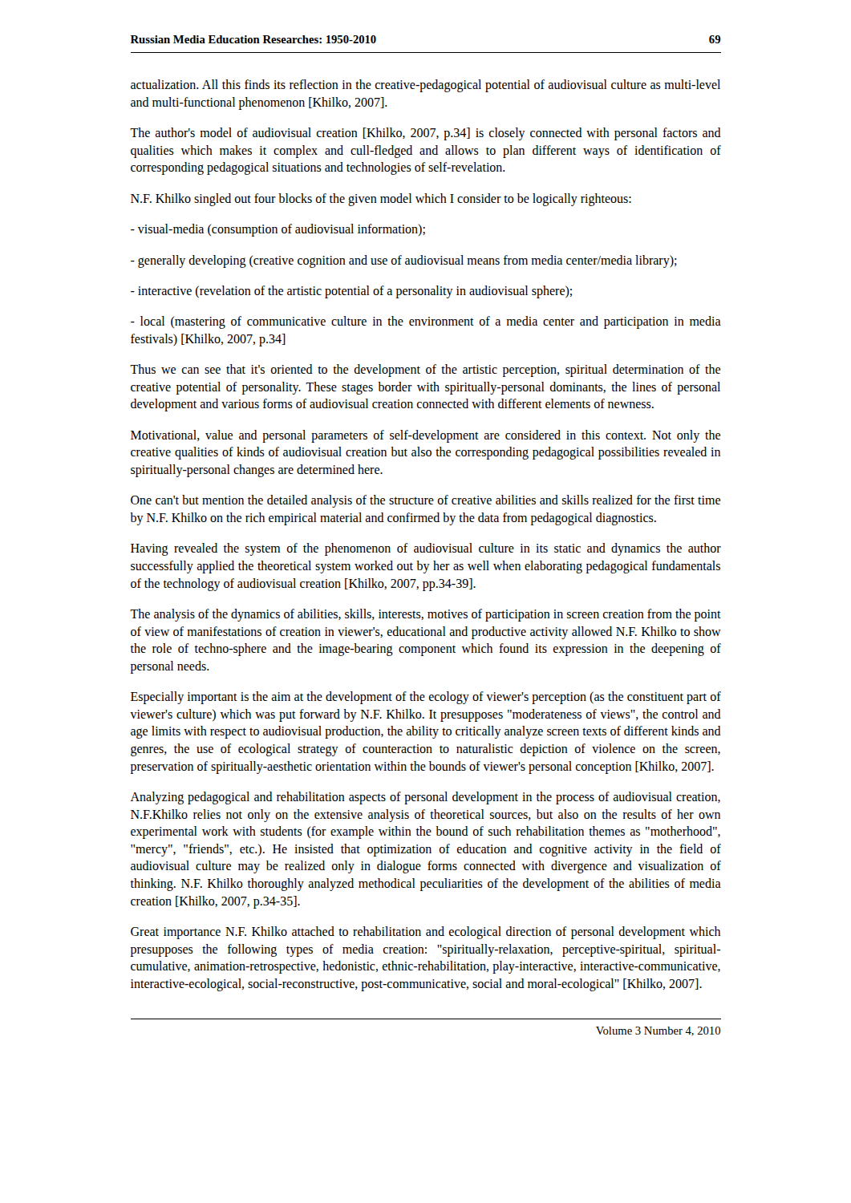Russian Media Education Researches: 1950-2010 69
actualization. All this finds its reflection in the creative-pedagogical potential of audiovisual culture as multi-level and multi-functional phenomenon [Khilko, 2007].
The author's model of audiovisual creation [Khilko, 2007, p.34] is closely connected with personal factors and qualities which makes it complex and cull-fledged and allows to plan different ways of identification of corresponding pedagogical situations and technologies of self-revelation.
N.F. Khilko singled out four blocks of the given model which I consider to be logically righteous:
visual-media (consumption of audiovisual information);
generally developing (creative cognition and use of audiovisual means from media center/media library);
interactive (revelation of the artistic potential of a personality in audiovisual sphere);
local (mastering of communicative culture in the environment of a media center and participation in media festivals) [Khilko, 2007, p.34]
Thus we can see that it's oriented to the development of the artistic perception, spiritual determination of the creative potential of personality. These stages border with spiritually-personal dominants, the lines of personal development and various forms of audiovisual creation connected with different elements of newness.
Motivational, value and personal parameters of self-development are considered in this context. Not only the creative qualities of kinds of audiovisual creation but also the corresponding pedagogical possibilities revealed in spiritually-personal changes are determined here.
One can't but mention the detailed analysis of the structure of creative abilities and skills realized for the first time by N.F. Khilko on the rich empirical material and confirmed by the data from pedagogical diagnostics.
Having revealed the system of the phenomenon of audiovisual culture in its static and dynamics the author successfully applied the theoretical system worked out by her as well when elaborating pedagogical fundamentals of the technology of audiovisual creation [Khilko, 2007, pp.34-39].
The analysis of the dynamics of abilities, skills, interests, motives of participation in screen creation from the point of view of manifestations of creation in viewer's, educational and productive activity allowed N.F. Khilko to show the role of techno-sphere and the image-bearing component which found its expression in the deepening of personal needs.
Especially important is the aim at the development of the ecology of viewer's perception (as the constituent part of viewer's culture) which was put forward by N.F. Khilko. It presupposes "moderateness of views", the control and age limits with respect to audiovisual production, the ability to critically analyze screen texts of different kinds and genres, the use of ecological strategy of counteraction to naturalistic depiction of violence on the screen, preservation of spiritually-aesthetic orientation within the bounds of viewer's personal conception [Khilko, 2007].
Analyzing pedagogical and rehabilitation aspects of personal development in the process of audiovisual creation, N.F.Khilko relies not only on the extensive analysis of theoretical sources, but also on the results of her own experimental work with students (for example within the bound of such rehabilitation themes as "motherhood", "mercy", "friends", etc.). He insisted that optimization of education and cognitive activity in the field of audiovisual culture may be realized only in dialogue forms connected with divergence and visualization of thinking. N.F. Khilko thoroughly analyzed methodical peculiarities of the development of the abilities of media creation [Khilko, 2007, p.34-35].
Great importance N.F. Khilko attached to rehabilitation and ecological direction of personal development which presupposes the following types of media creation: "spiritually-relaxation, perceptive-spiritual, spiritual-cumulative, animation-retrospective, hedonistic, ethnic-rehabilitation, play-interactive, interactive-communicative, interactive-ecological, social-reconstructive, post-communicative, social and moral-ecological" [Khilko, 2007].
Volume 3 Number 4, 2010